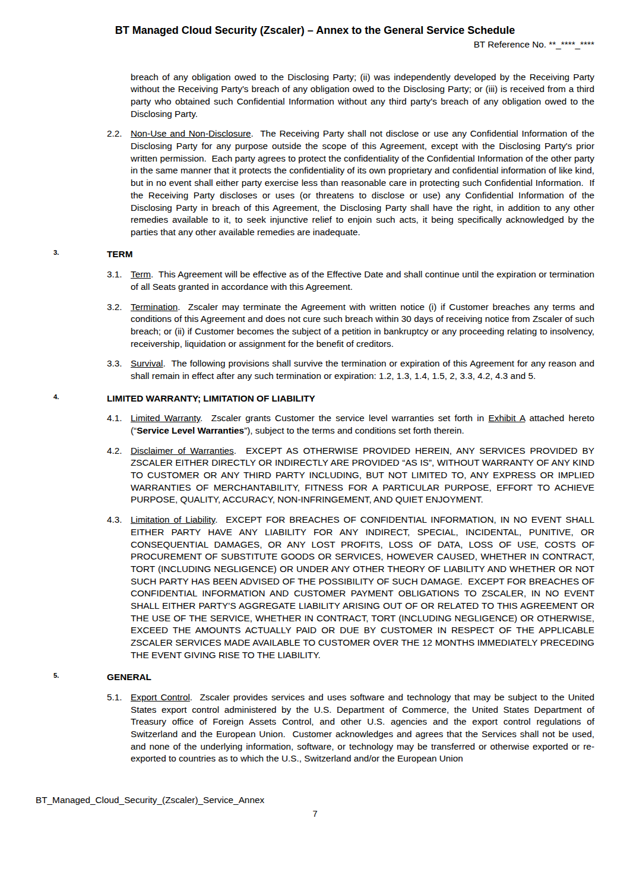BT Managed Cloud Security (Zscaler) – Annex to the General Service Schedule
BT Reference No. **_****_****
breach of any obligation owed to the Disclosing Party; (ii) was independently developed by the Receiving Party without the Receiving Party's breach of any obligation owed to the Disclosing Party; or (iii) is received from a third party who obtained such Confidential Information without any third party's breach of any obligation owed to the Disclosing Party.
2.2.
Non-Use and Non-Disclosure. The Receiving Party shall not disclose or use any Confidential Information of the Disclosing Party for any purpose outside the scope of this Agreement, except with the Disclosing Party's prior written permission. Each party agrees to protect the confidentiality of the Confidential Information of the other party in the same manner that it protects the confidentiality of its own proprietary and confidential information of like kind, but in no event shall either party exercise less than reasonable care in protecting such Confidential Information. If the Receiving Party discloses or uses (or threatens to disclose or use) any Confidential Information of the Disclosing Party in breach of this Agreement, the Disclosing Party shall have the right, in addition to any other remedies available to it, to seek injunctive relief to enjoin such acts, it being specifically acknowledged by the parties that any other available remedies are inadequate.
3.
TERM
3.1.
Term. This Agreement will be effective as of the Effective Date and shall continue until the expiration or termination of all Seats granted in accordance with this Agreement.
3.2.
Termination. Zscaler may terminate the Agreement with written notice (i) if Customer breaches any terms and conditions of this Agreement and does not cure such breach within 30 days of receiving notice from Zscaler of such breach; or (ii) if Customer becomes the subject of a petition in bankruptcy or any proceeding relating to insolvency, receivership, liquidation or assignment for the benefit of creditors.
3.3.
Survival. The following provisions shall survive the termination or expiration of this Agreement for any reason and shall remain in effect after any such termination or expiration: 1.2, 1.3, 1.4, 1.5, 2, 3.3, 4.2, 4.3 and 5.
4.
LIMITED WARRANTY; LIMITATION OF LIABILITY
4.1.
Limited Warranty. Zscaler grants Customer the service level warranties set forth in Exhibit A attached hereto (“Service Level Warranties”), subject to the terms and conditions set forth therein.
4.2.
Disclaimer of Warranties. EXCEPT AS OTHERWISE PROVIDED HEREIN, ANY SERVICES PROVIDED BY ZSCALER EITHER DIRECTLY OR INDIRECTLY ARE PROVIDED “AS IS”, WITHOUT WARRANTY OF ANY KIND TO CUSTOMER OR ANY THIRD PARTY INCLUDING, BUT NOT LIMITED TO, ANY EXPRESS OR IMPLIED WARRANTIES OF MERCHANTABILITY, FITNESS FOR A PARTICULAR PURPOSE, EFFORT TO ACHIEVE PURPOSE, QUALITY, ACCURACY, NON-INFRINGEMENT, AND QUIET ENJOYMENT.
4.3.
Limitation of Liability. EXCEPT FOR BREACHES OF CONFIDENTIAL INFORMATION, IN NO EVENT SHALL EITHER PARTY HAVE ANY LIABILITY FOR ANY INDIRECT, SPECIAL, INCIDENTAL, PUNITIVE, OR CONSEQUENTIAL DAMAGES, OR ANY LOST PROFITS, LOSS OF DATA, LOSS OF USE, COSTS OF PROCUREMENT OF SUBSTITUTE GOODS OR SERVICES, HOWEVER CAUSED, WHETHER IN CONTRACT, TORT (INCLUDING NEGLIGENCE) OR UNDER ANY OTHER THEORY OF LIABILITY AND WHETHER OR NOT SUCH PARTY HAS BEEN ADVISED OF THE POSSIBILITY OF SUCH DAMAGE. EXCEPT FOR BREACHES OF CONFIDENTIAL INFORMATION AND CUSTOMER PAYMENT OBLIGATIONS TO ZSCALER, IN NO EVENT SHALL EITHER PARTY’S AGGREGATE LIABILITY ARISING OUT OF OR RELATED TO THIS AGREEMENT OR THE USE OF THE SERVICE, WHETHER IN CONTRACT, TORT (INCLUDING NEGLIGENCE) OR OTHERWISE, EXCEED THE AMOUNTS ACTUALLY PAID OR DUE BY CUSTOMER IN RESPECT OF THE APPLICABLE ZSCALER SERVICES MADE AVAILABLE TO CUSTOMER OVER THE 12 MONTHS IMMEDIATELY PRECEDING THE EVENT GIVING RISE TO THE LIABILITY.
5.
GENERAL
5.1.
Export Control. Zscaler provides services and uses software and technology that may be subject to the United States export control administered by the U.S. Department of Commerce, the United States Department of Treasury office of Foreign Assets Control, and other U.S. agencies and the export control regulations of Switzerland and the European Union. Customer acknowledges and agrees that the Services shall not be used, and none of the underlying information, software, or technology may be transferred or otherwise exported or re-exported to countries as to which the U.S., Switzerland and/or the European Union
BT_Managed_Cloud_Security_(Zscaler)_Service_Annex
7